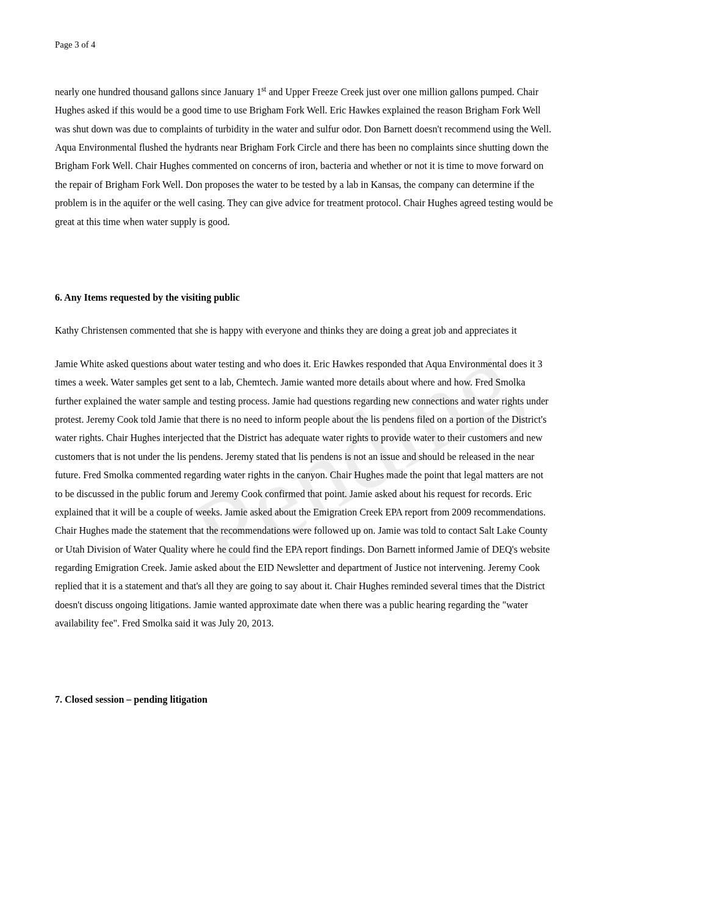Pending
Page 3 of 4
nearly one hundred thousand gallons since January 1st and Upper Freeze Creek just over one million gallons pumped. Chair Hughes asked if this would be a good time to use Brigham Fork Well. Eric Hawkes explained the reason Brigham Fork Well was shut down was due to complaints of turbidity in the water and sulfur odor. Don Barnett doesn't recommend using the Well. Aqua Environmental flushed the hydrants near Brigham Fork Circle and there has been no complaints since shutting down the Brigham Fork Well. Chair Hughes commented on concerns of iron, bacteria and whether or not it is time to move forward on the repair of Brigham Fork Well. Don proposes the water to be tested by a lab in Kansas, the company can determine if the problem is in the aquifer or the well casing. They can give advice for treatment protocol. Chair Hughes agreed testing would be great at this time when water supply is good.
6. Any Items requested by the visiting public
Kathy Christensen commented that she is happy with everyone and thinks they are doing a great job and appreciates it
Jamie White asked questions about water testing and who does it. Eric Hawkes responded that Aqua Environmental does it 3 times a week. Water samples get sent to a lab, Chemtech. Jamie wanted more details about where and how. Fred Smolka further explained the water sample and testing process. Jamie had questions regarding new connections and water rights under protest. Jeremy Cook told Jamie that there is no need to inform people about the lis pendens filed on a portion of the District's water rights. Chair Hughes interjected that the District has adequate water rights to provide water to their customers and new customers that is not under the lis pendens. Jeremy stated that lis pendens is not an issue and should be released in the near future. Fred Smolka commented regarding water rights in the canyon. Chair Hughes made the point that legal matters are not to be discussed in the public forum and Jeremy Cook confirmed that point. Jamie asked about his request for records. Eric explained that it will be a couple of weeks. Jamie asked about the Emigration Creek EPA report from 2009 recommendations. Chair Hughes made the statement that the recommendations were followed up on. Jamie was told to contact Salt Lake County or Utah Division of Water Quality where he could find the EPA report findings. Don Barnett informed Jamie of DEQ's website regarding Emigration Creek. Jamie asked about the EID Newsletter and department of Justice not intervening. Jeremy Cook replied that it is a statement and that's all they are going to say about it. Chair Hughes reminded several times that the District doesn't discuss ongoing litigations. Jamie wanted approximate date when there was a public hearing regarding the "water availability fee". Fred Smolka said it was July 20, 2013.
7. Closed session – pending litigation